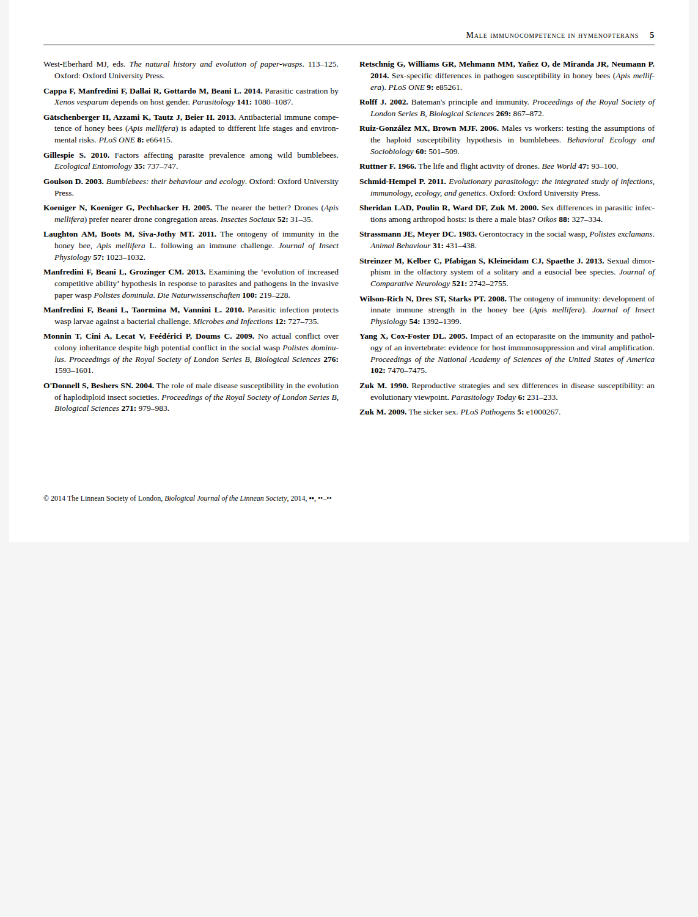Male immunocompetence in hymenopterans5
West-Eberhard MJ, eds. The natural history and evolution of paper-wasps. 113–125. Oxford: Oxford University Press.
Cappa F, Manfredini F, Dallai R, Gottardo M, Beani L. 2014. Parasitic castration by Xenos vesparum depends on host gender. Parasitology 141: 1080–1087.
Gätschenberger H, Azzami K, Tautz J, Beier H. 2013. Antibacterial immune competence of honey bees (Apis mellifera) is adapted to different life stages and environmental risks. PLoS ONE 8: e66415.
Gillespie S. 2010. Factors affecting parasite prevalence among wild bumblebees. Ecological Entomology 35: 737–747.
Goulson D. 2003. Bumblebees: their behaviour and ecology. Oxford: Oxford University Press.
Koeniger N, Koeniger G, Pechhacker H. 2005. The nearer the better? Drones (Apis mellifera) prefer nearer drone congregation areas. Insectes Sociaux 52: 31–35.
Laughton AM, Boots M, Siva-Jothy MT. 2011. The ontogeny of immunity in the honey bee, Apis mellifera L. following an immune challenge. Journal of Insect Physiology 57: 1023–1032.
Manfredini F, Beani L, Grozinger CM. 2013. Examining the ‘evolution of increased competitive ability’ hypothesis in response to parasites and pathogens in the invasive paper wasp Polistes dominula. Die Naturwissenschaften 100: 219–228.
Manfredini F, Beani L, Taormina M, Vannini L. 2010. Parasitic infection protects wasp larvae against a bacterial challenge. Microbes and Infections 12: 727–735.
Monnin T, Cini A, Lecat V, Feédérici P, Doums C. 2009. No actual conflict over colony inheritance despite high potential conflict in the social wasp Polistes dominulus. Proceedings of the Royal Society of London Series B, Biological Sciences 276: 1593–1601.
O'Donnell S, Beshers SN. 2004. The role of male disease susceptibility in the evolution of haplodiploid insect societies. Proceedings of the Royal Society of London Series B, Biological Sciences 271: 979–983.
Retschnig G, Williams GR, Mehmann MM, Yañez O, de Miranda JR, Neumann P. 2014. Sex-specific differences in pathogen susceptibility in honey bees (Apis mellifera). PLoS ONE 9: e85261.
Rolff J. 2002. Bateman's principle and immunity. Proceedings of the Royal Society of London Series B, Biological Sciences 269: 867–872.
Ruiz-González MX, Brown MJF. 2006. Males vs workers: testing the assumptions of the haploid susceptibility hypothesis in bumblebees. Behavioral Ecology and Sociobiology 60: 501–509.
Ruttner F. 1966. The life and flight activity of drones. Bee World 47: 93–100.
Schmid-Hempel P. 2011. Evolutionary parasitology: the integrated study of infections, immunology, ecology, and genetics. Oxford: Oxford University Press.
Sheridan LAD, Poulin R, Ward DF, Zuk M. 2000. Sex differences in parasitic infections among arthropod hosts: is there a male bias? Oikos 88: 327–334.
Strassmann JE, Meyer DC. 1983. Gerontocracy in the social wasp, Polistes exclamans. Animal Behaviour 31: 431–438.
Streinzer M, Kelber C, Pfabigan S, Kleineidam CJ, Spaethe J. 2013. Sexual dimorphism in the olfactory system of a solitary and a eusocial bee species. Journal of Comparative Neurology 521: 2742–2755.
Wilson-Rich N, Dres ST, Starks PT. 2008. The ontogeny of immunity: development of innate immune strength in the honey bee (Apis mellifera). Journal of Insect Physiology 54: 1392–1399.
Yang X, Cox-Foster DL. 2005. Impact of an ectoparasite on the immunity and pathology of an invertebrate: evidence for host immunosuppression and viral amplification. Proceedings of the National Academy of Sciences of the United States of America 102: 7470–7475.
Zuk M. 1990. Reproductive strategies and sex differences in disease susceptibility: an evolutionary viewpoint. Parasitology Today 6: 231–233.
Zuk M. 2009. The sicker sex. PLoS Pathogens 5: e1000267.
© 2014 The Linnean Society of London, Biological Journal of the Linnean Society, 2014, ••, ••–••